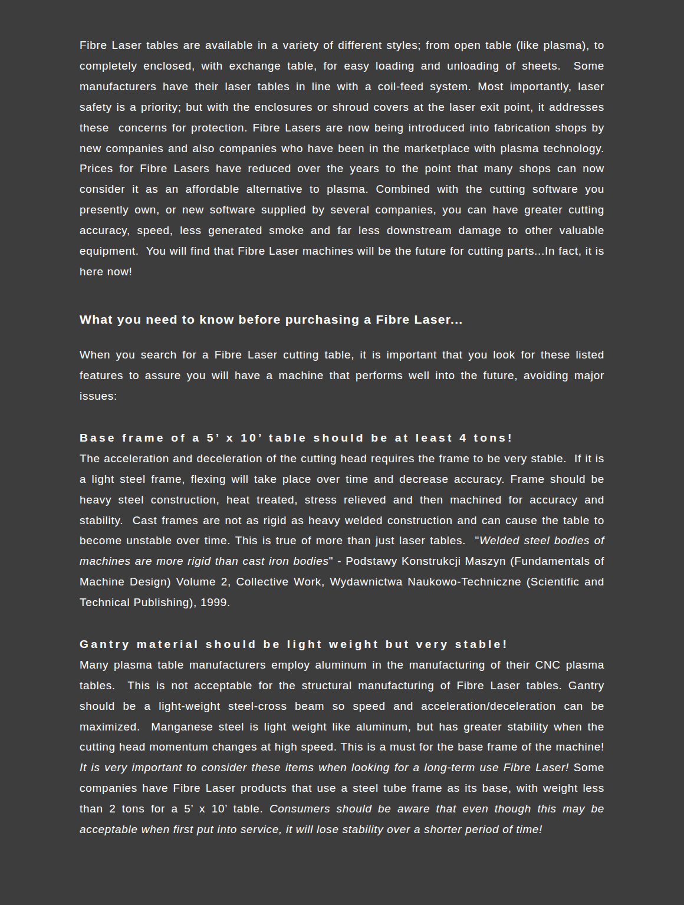Fibre Laser tables are available in a variety of different styles; from open table (like plasma), to completely enclosed, with exchange table, for easy loading and unloading of sheets. Some manufacturers have their laser tables in line with a coil-feed system. Most importantly, laser safety is a priority; but with the enclosures or shroud covers at the laser exit point, it addresses these concerns for protection. Fibre Lasers are now being introduced into fabrication shops by new companies and also companies who have been in the marketplace with plasma technology. Prices for Fibre Lasers have reduced over the years to the point that many shops can now consider it as an affordable alternative to plasma. Combined with the cutting software you presently own, or new software supplied by several companies, you can have greater cutting accuracy, speed, less generated smoke and far less downstream damage to other valuable equipment. You will find that Fibre Laser machines will be the future for cutting parts...In fact, it is here now!
What you need to know before purchasing a Fibre Laser...
When you search for a Fibre Laser cutting table, it is important that you look for these listed features to assure you will have a machine that performs well into the future, avoiding major issues:
Base frame of a 5’ x 10’ table should be at least 4 tons!
The acceleration and deceleration of the cutting head requires the frame to be very stable. If it is a light steel frame, flexing will take place over time and decrease accuracy. Frame should be heavy steel construction, heat treated, stress relieved and then machined for accuracy and stability. Cast frames are not as rigid as heavy welded construction and can cause the table to become unstable over time. This is true of more than just laser tables. "Welded steel bodies of machines are more rigid than cast iron bodies" - Podstawy Konstrukcji Maszyn (Fundamentals of Machine Design) Volume 2, Collective Work, Wydawnictwa Naukowo-Techniczne (Scientific and Technical Publishing), 1999.
Gantry material should be light weight but very stable!
Many plasma table manufacturers employ aluminum in the manufacturing of their CNC plasma tables. This is not acceptable for the structural manufacturing of Fibre Laser tables. Gantry should be a light-weight steel-cross beam so speed and acceleration/deceleration can be maximized. Manganese steel is light weight like aluminum, but has greater stability when the cutting head momentum changes at high speed. This is a must for the base frame of the machine! It is very important to consider these items when looking for a long-term use Fibre Laser! Some companies have Fibre Laser products that use a steel tube frame as its base, with weight less than 2 tons for a 5’ x 10’ table. Consumers should be aware that even though this may be acceptable when first put into service, it will lose stability over a shorter period of time!